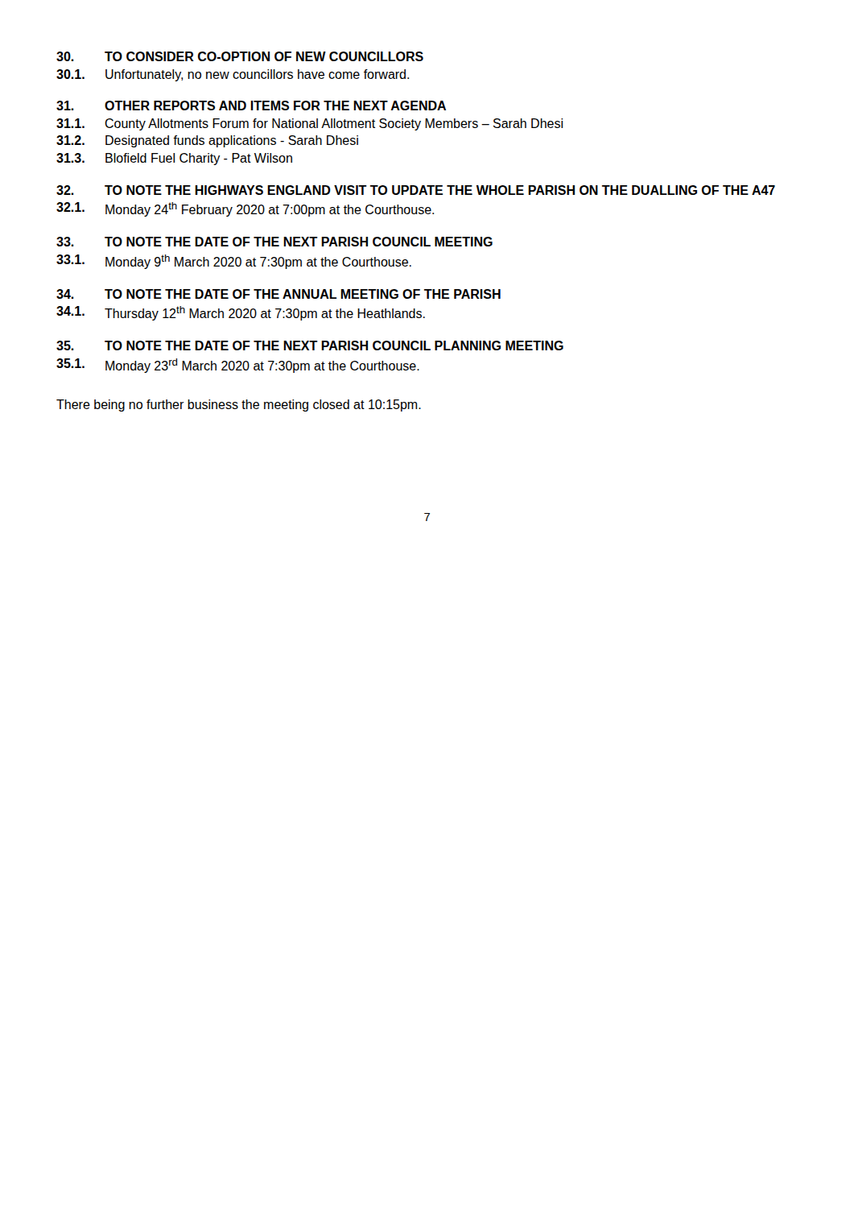30. To consider co-option of new councillors
30.1. Unfortunately, no new councillors have come forward.
31. Other reports and items for the next agenda
31.1. County Allotments Forum for National Allotment Society Members – Sarah Dhesi
31.2. Designated funds applications - Sarah Dhesi
31.3. Blofield Fuel Charity - Pat Wilson
32. To note the Highways England visit to update the whole parish on the dualling of the A47
32.1. Monday 24th February 2020 at 7:00pm at the Courthouse.
33. To note the date of the next Parish Council meeting
33.1. Monday 9th March 2020 at 7:30pm at the Courthouse.
34. To note the date of the Annual Meeting of the Parish
34.1. Thursday 12th March 2020 at 7:30pm at the Heathlands.
35. To note the date of the next Parish Council planning meeting
35.1. Monday 23rd March 2020 at 7:30pm at the Courthouse.
There being no further business the meeting closed at 10:15pm.
7